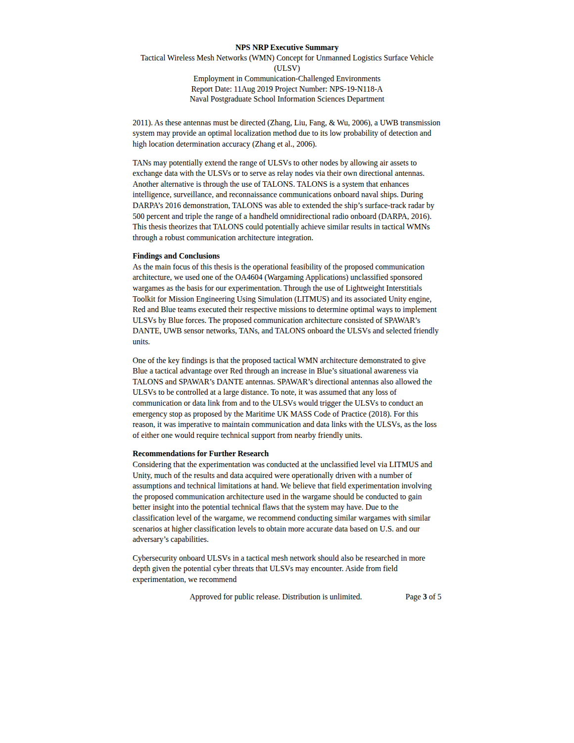NPS NRP Executive Summary
Tactical Wireless Mesh Networks (WMN) Concept for Unmanned Logistics Surface Vehicle (ULSV)
Employment in Communication-Challenged Environments
Report Date: 11Aug 2019 Project Number: NPS-19-N118-A
Naval Postgraduate School Information Sciences Department
2011). As these antennas must be directed (Zhang, Liu, Fang, & Wu, 2006), a UWB transmission system may provide an optimal localization method due to its low probability of detection and high location determination accuracy (Zhang et al., 2006).
TANs may potentially extend the range of ULSVs to other nodes by allowing air assets to exchange data with the ULSVs or to serve as relay nodes via their own directional antennas. Another alternative is through the use of TALONS. TALONS is a system that enhances intelligence, surveillance, and reconnaissance communications onboard naval ships. During DARPA’s 2016 demonstration, TALONS was able to extended the ship’s surface-track radar by 500 percent and triple the range of a handheld omnidirectional radio onboard (DARPA, 2016). This thesis theorizes that TALONS could potentially achieve similar results in tactical WMNs through a robust communication architecture integration.
Findings and Conclusions
As the main focus of this thesis is the operational feasibility of the proposed communication architecture, we used one of the OA4604 (Wargaming Applications) unclassified sponsored wargames as the basis for our experimentation. Through the use of Lightweight Interstitials Toolkit for Mission Engineering Using Simulation (LITMUS) and its associated Unity engine, Red and Blue teams executed their respective missions to determine optimal ways to implement ULSVs by Blue forces. The proposed communication architecture consisted of SPAWAR’s DANTE, UWB sensor networks, TANs, and TALONS onboard the ULSVs and selected friendly units.
One of the key findings is that the proposed tactical WMN architecture demonstrated to give Blue a tactical advantage over Red through an increase in Blue’s situational awareness via TALONS and SPAWAR’s DANTE antennas. SPAWAR’s directional antennas also allowed the ULSVs to be controlled at a large distance. To note, it was assumed that any loss of communication or data link from and to the ULSVs would trigger the ULSVs to conduct an emergency stop as proposed by the Maritime UK MASS Code of Practice (2018). For this reason, it was imperative to maintain communication and data links with the ULSVs, as the loss of either one would require technical support from nearby friendly units.
Recommendations for Further Research
Considering that the experimentation was conducted at the unclassified level via LITMUS and Unity, much of the results and data acquired were operationally driven with a number of assumptions and technical limitations at hand. We believe that field experimentation involving the proposed communication architecture used in the wargame should be conducted to gain better insight into the potential technical flaws that the system may have. Due to the classification level of the wargame, we recommend conducting similar wargames with similar scenarios at higher classification levels to obtain more accurate data based on U.S. and our adversary’s capabilities.
Cybersecurity onboard ULSVs in a tactical mesh network should also be researched in more depth given the potential cyber threats that ULSVs may encounter. Aside from field experimentation, we recommend
Approved for public release. Distribution is unlimited. Page 3 of 5